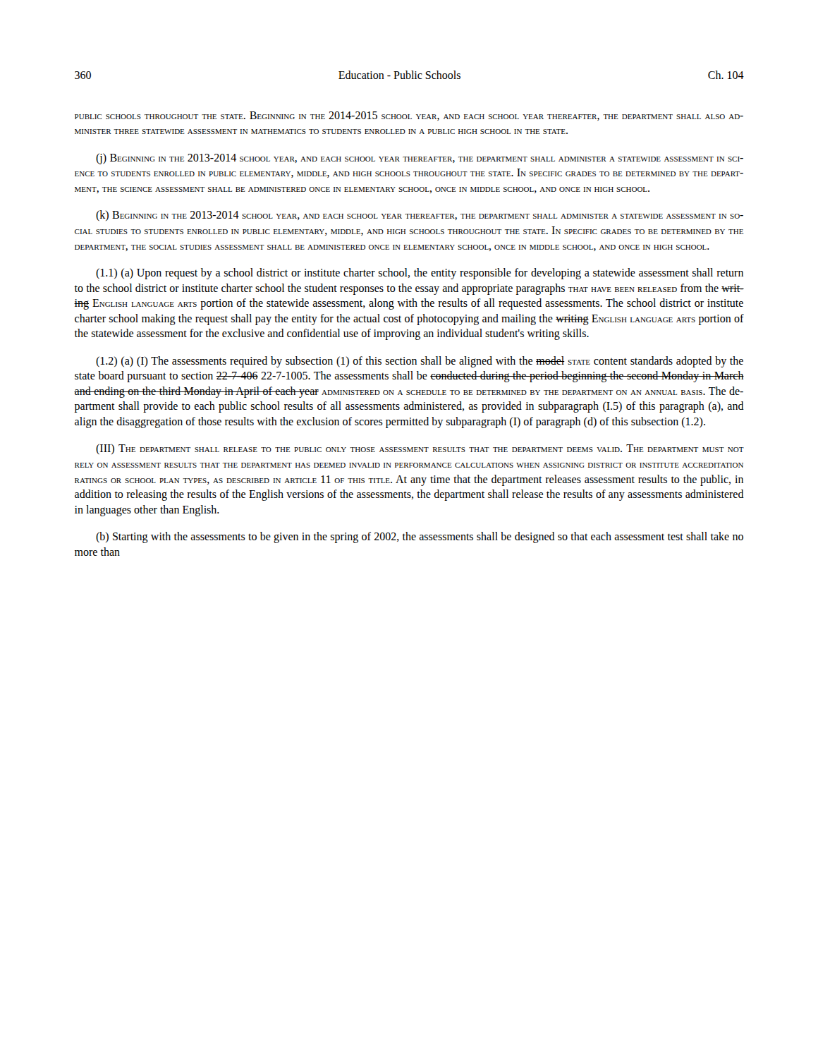360 Education - Public Schools Ch. 104
public schools throughout the state. Beginning in the 2014-2015 school year, and each school year thereafter, the department shall also administer three statewide assessment in mathematics to students enrolled in a public high school in the state.
(j) Beginning in the 2013-2014 school year, and each school year thereafter, the department shall administer a statewide assessment in science to students enrolled in public elementary, middle, and high schools throughout the state. In specific grades to be determined by the department, the science assessment shall be administered once in elementary school, once in middle school, and once in high school.
(k) Beginning in the 2013-2014 school year, and each school year thereafter, the department shall administer a statewide assessment in social studies to students enrolled in public elementary, middle, and high schools throughout the state. In specific grades to be determined by the department, the social studies assessment shall be administered once in elementary school, once in middle school, and once in high school.
(1.1) (a) Upon request by a school district or institute charter school, the entity responsible for developing a statewide assessment shall return to the school district or institute charter school the student responses to the essay and appropriate paragraphs that have been released from the writing English language arts portion of the statewide assessment, along with the results of all requested assessments. The school district or institute charter school making the request shall pay the entity for the actual cost of photocopying and mailing the writing English language arts portion of the statewide assessment for the exclusive and confidential use of improving an individual student's writing skills.
(1.2) (a) (I) The assessments required by subsection (1) of this section shall be aligned with the model state content standards adopted by the state board pursuant to section 22-7-406 22-7-1005. The assessments shall be conducted during the period beginning the second Monday in March and ending on the third Monday in April of each year administered on a schedule to be determined by the department on an annual basis. The department shall provide to each public school results of all assessments administered, as provided in subparagraph (I.5) of this paragraph (a), and align the disaggregation of those results with the exclusion of scores permitted by subparagraph (I) of paragraph (d) of this subsection (1.2).
(III) The department shall release to the public only those assessment results that the department deems valid. The department must not rely on assessment results that the department has deemed invalid in performance calculations when assigning district or institute accreditation ratings or school plan types, as described in article 11 of this title. At any time that the department releases assessment results to the public, in addition to releasing the results of the English versions of the assessments, the department shall release the results of any assessments administered in languages other than English.
(b) Starting with the assessments to be given in the spring of 2002, the assessments shall be designed so that each assessment test shall take no more than